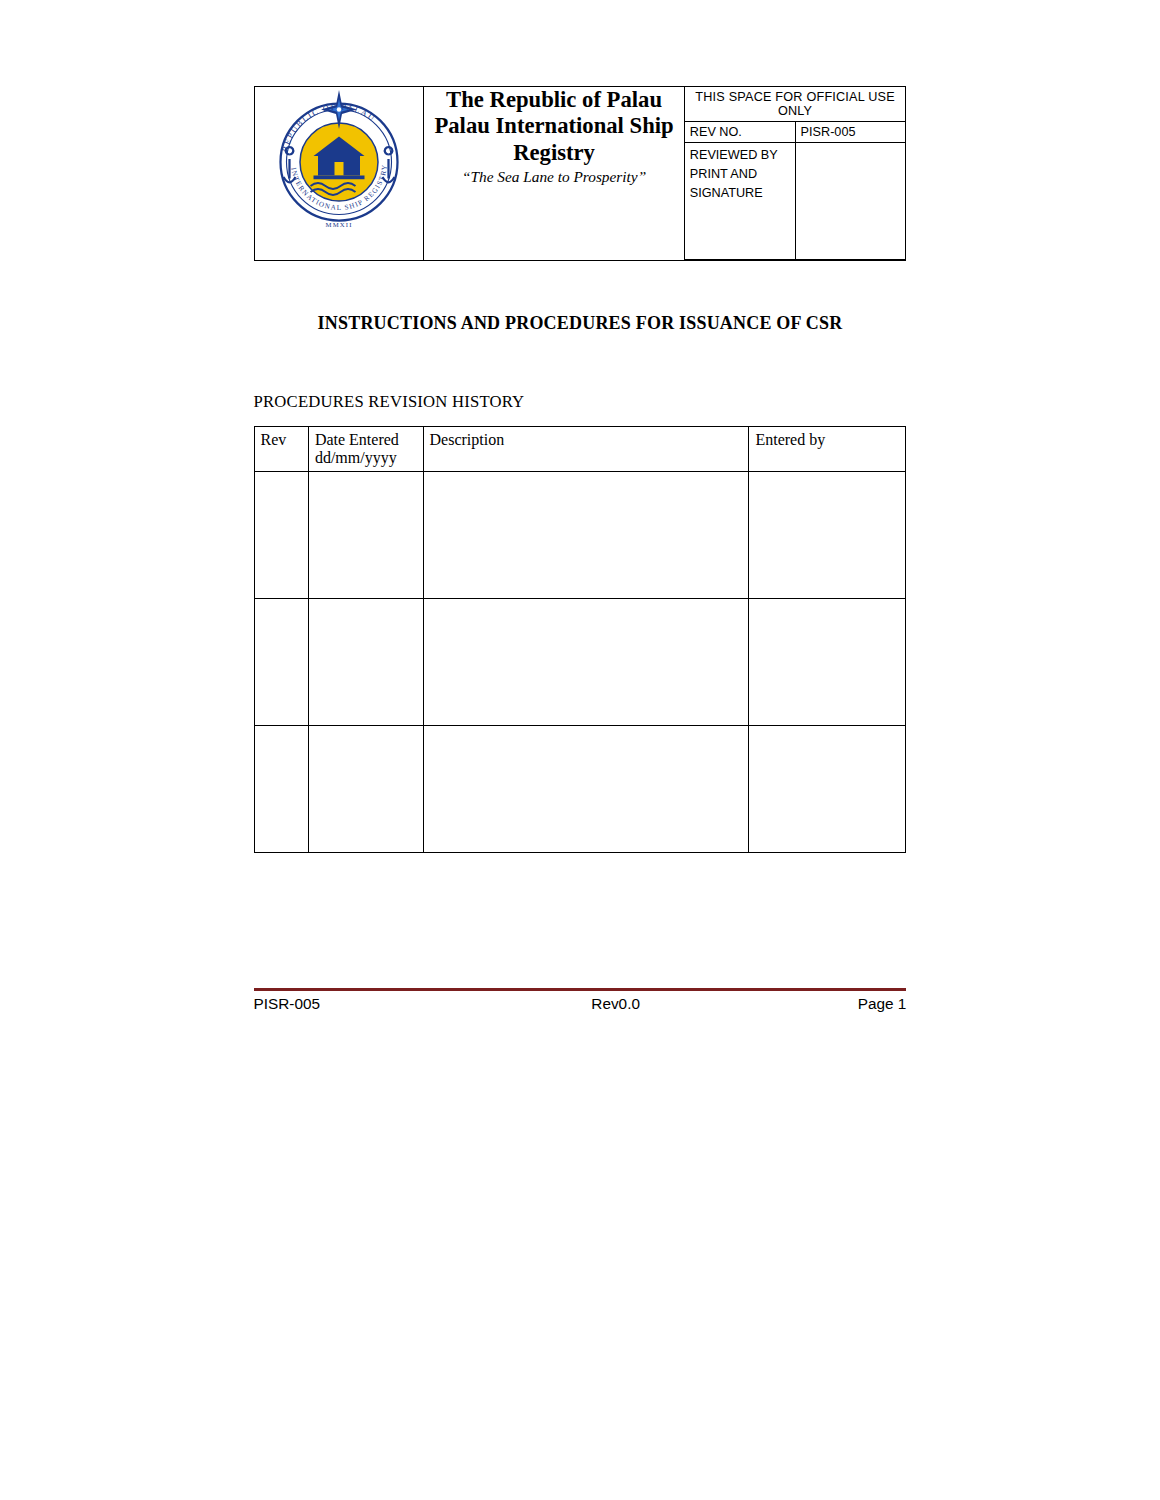| REPUBLIC OF PALAU INTERNATIONAL SHIP REGISTRY MMXII | The Republic of Palau Palau International Ship Registry “ The Sea Lane to Prosperity ” | / THIS SPACE FOR OFFICIAL USE ONLY / / REV NO. / PISR-005 / / REVIEWED BY PRINT AND SIGNATURE / / |
INSTRUCTIONS AND PROCEDURES FOR ISSUANCE OF CSR
PROCEDURES REVISION HISTORY
| Rev | Date Entered dd/mm/yyyy | Description | Entered by |
| --- | --- | --- | --- |
| PISR-005 | Rev0.0 | Page 1 |